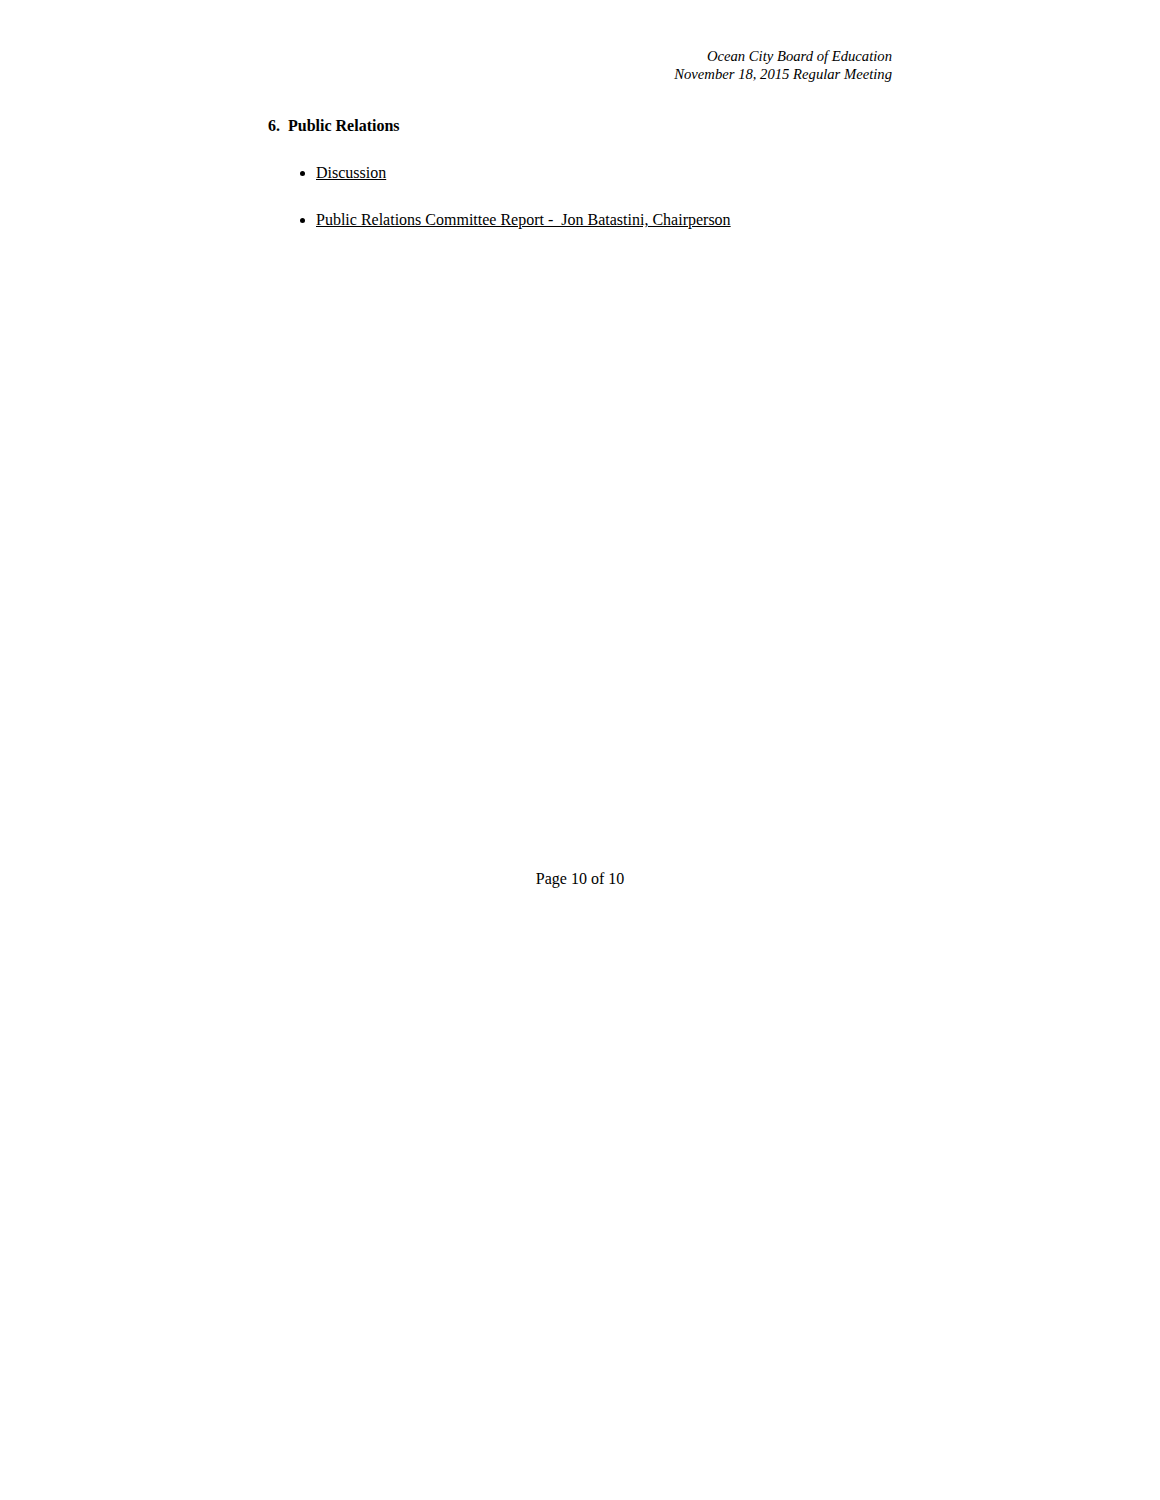Ocean City Board of Education
November 18, 2015 Regular Meeting
6. Public Relations
Discussion
Public Relations Committee Report - Jon Batastini, Chairperson
Page 10 of 10